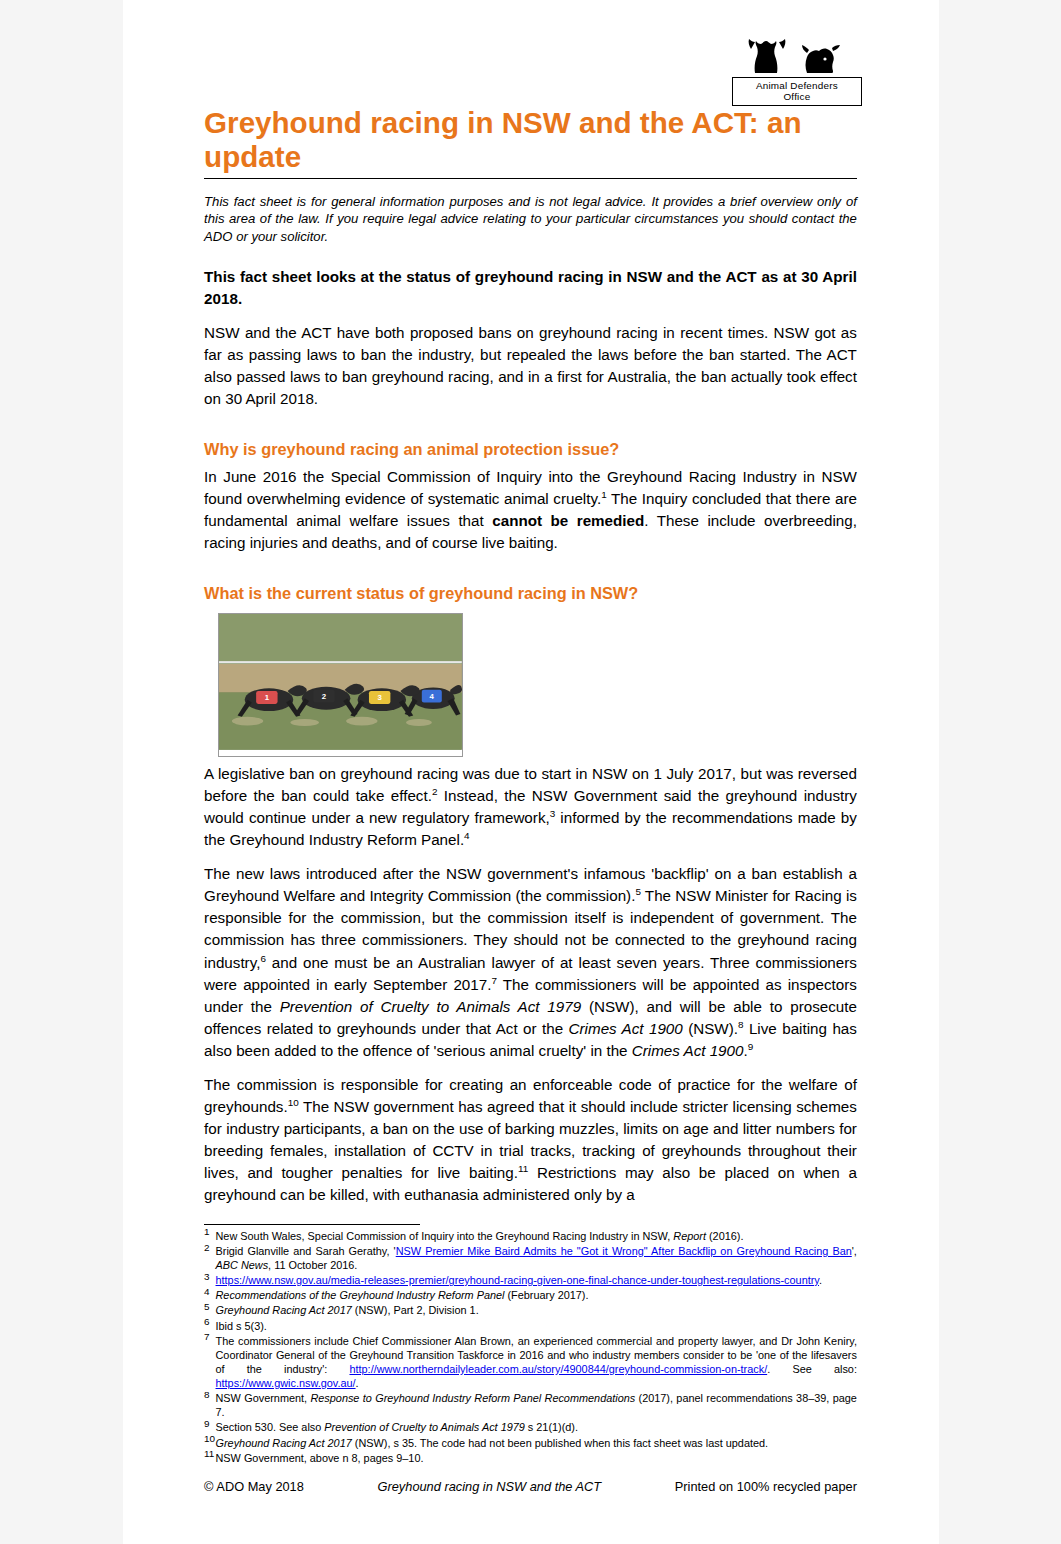Animal Defenders
Office
Greyhound racing in NSW and the ACT: an update
This fact sheet is for general information purposes and is not legal advice. It provides a brief overview only of this area of the law. If you require legal advice relating to your particular circumstances you should contact the ADO or your solicitor.
This fact sheet looks at the status of greyhound racing in NSW and the ACT as at 30 April 2018.
NSW and the ACT have both proposed bans on greyhound racing in recent times. NSW got as far as passing laws to ban the industry, but repealed the laws before the ban started. The ACT also passed laws to ban greyhound racing, and in a first for Australia, the ban actually took effect on 30 April 2018.
Why is greyhound racing an animal protection issue?
In June 2016 the Special Commission of Inquiry into the Greyhound Racing Industry in NSW found overwhelming evidence of systematic animal cruelty.1 The Inquiry concluded that there are fundamental animal welfare issues that cannot be remedied. These include overbreeding, racing injuries and deaths, and of course live baiting.
What is the current status of greyhound racing in NSW?
1 2 3 4
A legislative ban on greyhound racing was due to start in NSW on 1 July 2017, but was reversed before the ban could take effect.2 Instead, the NSW Government said the greyhound industry would continue under a new regulatory framework,3 informed by the recommendations made by the Greyhound Industry Reform Panel.4
The new laws introduced after the NSW government's infamous 'backflip' on a ban establish a Greyhound Welfare and Integrity Commission (the commission).5 The NSW Minister for Racing is responsible for the commission, but the commission itself is independent of government. The commission has three commissioners. They should not be connected to the greyhound racing industry,6 and one must be an Australian lawyer of at least seven years. Three commissioners were appointed in early September 2017.7 The commissioners will be appointed as inspectors under the Prevention of Cruelty to Animals Act 1979 (NSW), and will be able to prosecute offences related to greyhounds under that Act or the Crimes Act 1900 (NSW).8 Live baiting has also been added to the offence of 'serious animal cruelty' in the Crimes Act 1900.9
The commission is responsible for creating an enforceable code of practice for the welfare of greyhounds.10 The NSW government has agreed that it should include stricter licensing schemes for industry participants, a ban on the use of barking muzzles, limits on age and litter numbers for breeding females, installation of CCTV in trial tracks, tracking of greyhounds throughout their lives, and tougher penalties for live baiting.11 Restrictions may also be placed on when a greyhound can be killed, with euthanasia administered only by a
New South Wales, Special Commission of Inquiry into the Greyhound Racing Industry in NSW, Report (2016).
Brigid Glanville and Sarah Gerathy, 'NSW Premier Mike Baird Admits he "Got it Wrong" After Backflip on Greyhound Racing Ban', ABC News, 11 October 2016.
https://www.nsw.gov.au/media-releases-premier/greyhound-racing-given-one-final-chance-under-toughest-regulations-country.
Recommendations of the Greyhound Industry Reform Panel (February 2017).
Greyhound Racing Act 2017 (NSW), Part 2, Division 1.
Ibid s 5(3).
The commissioners include Chief Commissioner Alan Brown, an experienced commercial and property lawyer, and Dr John Keniry, Coordinator General of the Greyhound Transition Taskforce in 2016 and who industry members consider to be 'one of the lifesavers of the industry': http://www.northerndailyleader.com.au/story/4900844/greyhound-commission-on-track/. See also: https://www.gwic.nsw.gov.au/.
NSW Government, Response to Greyhound Industry Reform Panel Recommendations (2017), panel recommendations 38–39, page 7.
Section 530. See also Prevention of Cruelty to Animals Act 1979 s 21(1)(d).
Greyhound Racing Act 2017 (NSW), s 35. The code had not been published when this fact sheet was last updated.
NSW Government, above n 8, pages 9–10.
© ADO May 2018 Greyhound racing in NSW and the ACT Printed on 100% recycled paper